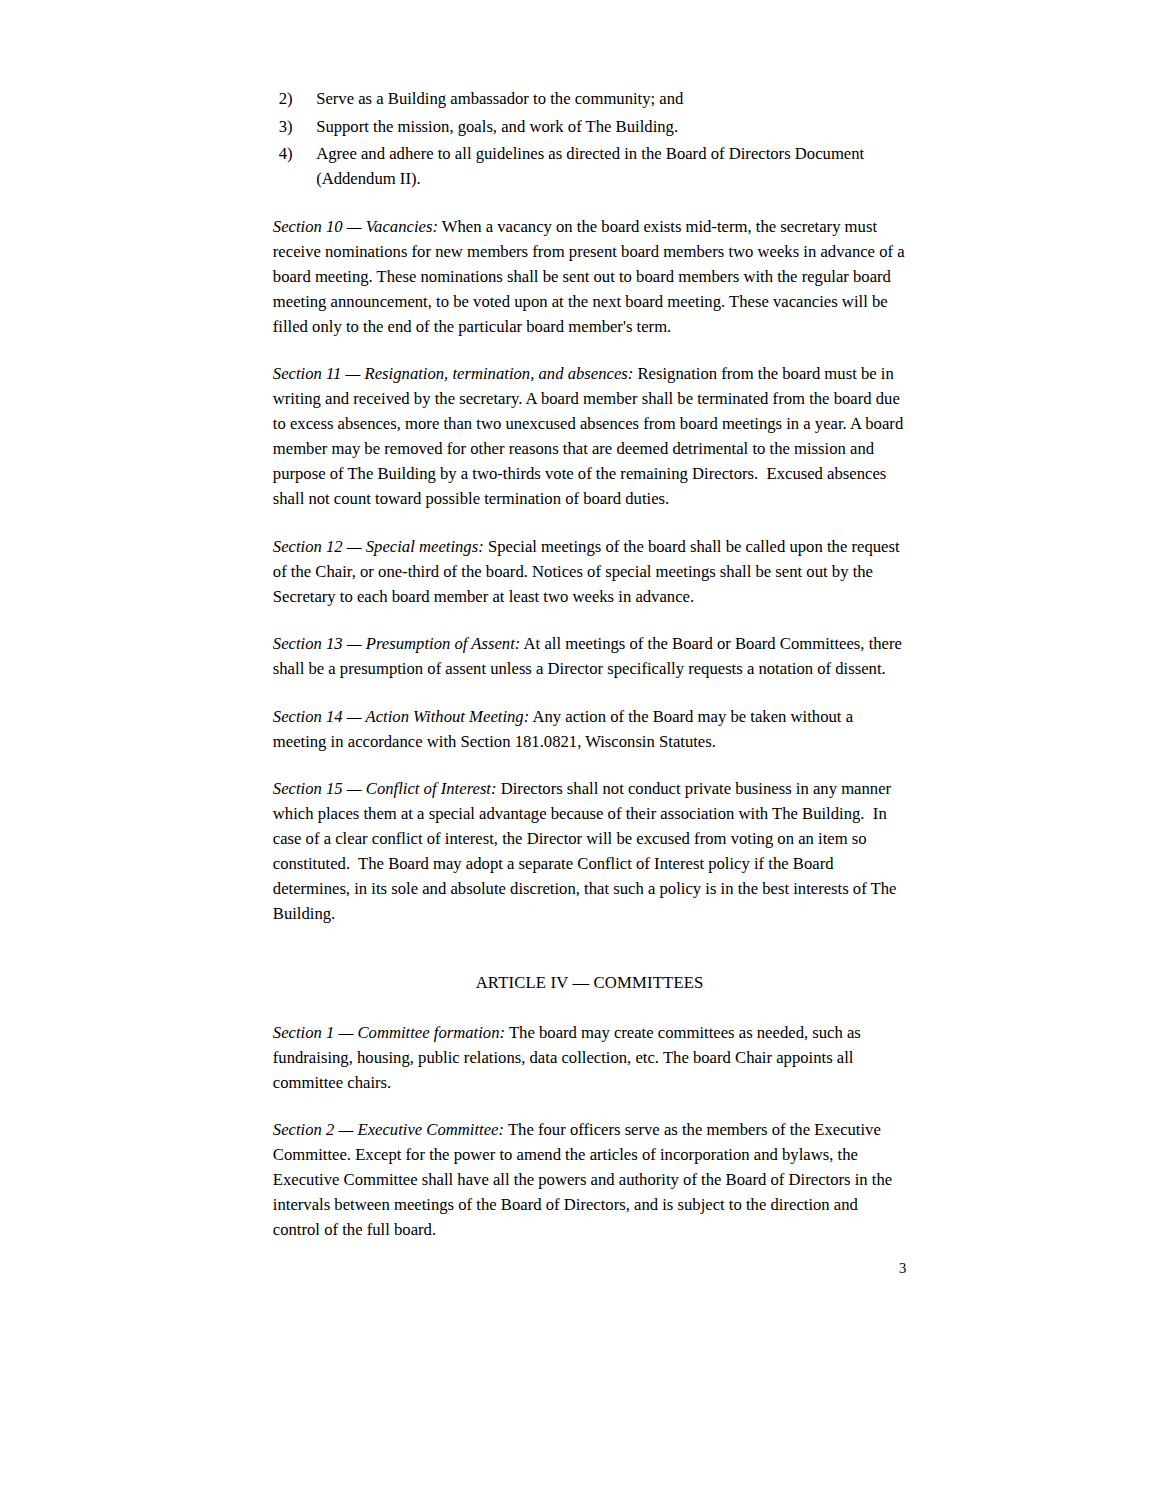2) Serve as a Building ambassador to the community; and
3) Support the mission, goals, and work of The Building.
4) Agree and adhere to all guidelines as directed in the Board of Directors Document (Addendum II).
Section 10 — Vacancies: When a vacancy on the board exists mid-term, the secretary must receive nominations for new members from present board members two weeks in advance of a board meeting. These nominations shall be sent out to board members with the regular board meeting announcement, to be voted upon at the next board meeting. These vacancies will be filled only to the end of the particular board member's term.
Section 11 — Resignation, termination, and absences: Resignation from the board must be in writing and received by the secretary. A board member shall be terminated from the board due to excess absences, more than two unexcused absences from board meetings in a year. A board member may be removed for other reasons that are deemed detrimental to the mission and purpose of The Building by a two-thirds vote of the remaining Directors. Excused absences shall not count toward possible termination of board duties.
Section 12 — Special meetings: Special meetings of the board shall be called upon the request of the Chair, or one-third of the board. Notices of special meetings shall be sent out by the Secretary to each board member at least two weeks in advance.
Section 13 — Presumption of Assent: At all meetings of the Board or Board Committees, there shall be a presumption of assent unless a Director specifically requests a notation of dissent.
Section 14 — Action Without Meeting: Any action of the Board may be taken without a meeting in accordance with Section 181.0821, Wisconsin Statutes.
Section 15 — Conflict of Interest: Directors shall not conduct private business in any manner which places them at a special advantage because of their association with The Building. In case of a clear conflict of interest, the Director will be excused from voting on an item so constituted. The Board may adopt a separate Conflict of Interest policy if the Board determines, in its sole and absolute discretion, that such a policy is in the best interests of The Building.
ARTICLE IV — COMMITTEES
Section 1 — Committee formation: The board may create committees as needed, such as fundraising, housing, public relations, data collection, etc. The board Chair appoints all committee chairs.
Section 2 — Executive Committee: The four officers serve as the members of the Executive Committee. Except for the power to amend the articles of incorporation and bylaws, the Executive Committee shall have all the powers and authority of the Board of Directors in the intervals between meetings of the Board of Directors, and is subject to the direction and control of the full board.
3